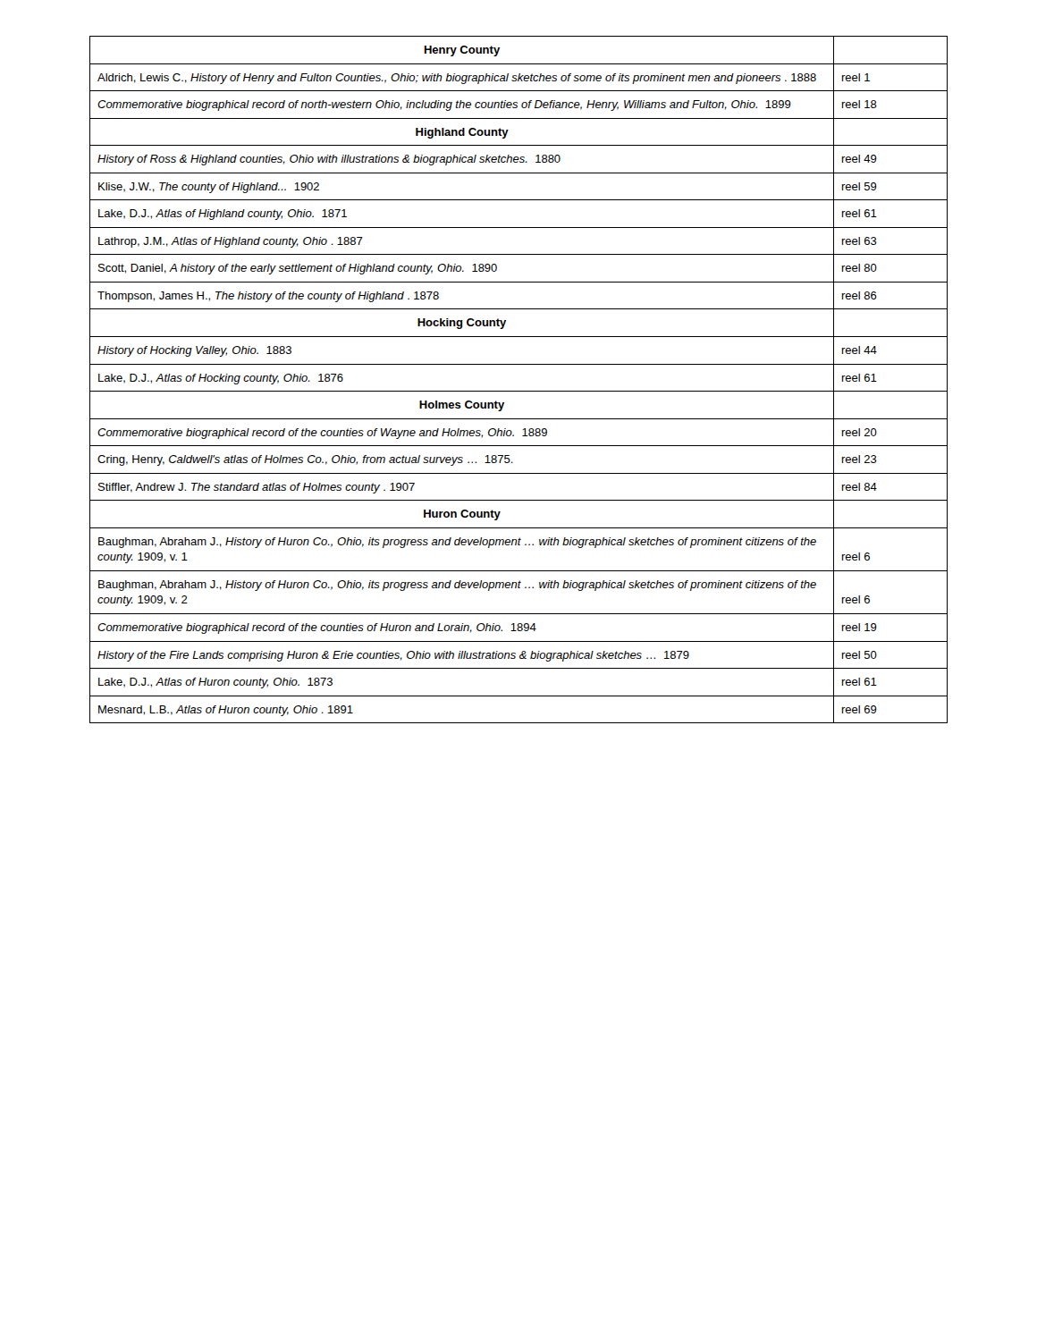| Henry County | |
| Aldrich, Lewis C., History of Henry and Fulton Counties., Ohio; with biographical sketches of some of its prominent men and pioneers . 1888 | reel 1 |
| Commemorative biographical record of north-western Ohio, including the counties of Defiance, Henry, Williams and Fulton, Ohio. 1899 | reel 18 |
| Highland County | |
| History of Ross & Highland counties, Ohio with illustrations & biographical sketches. 1880 | reel 49 |
| Klise, J.W., The county of Highland... 1902 | reel 59 |
| Lake, D.J., Atlas of Highland county, Ohio. 1871 | reel 61 |
| Lathrop, J.M., Atlas of Highland county, Ohio . 1887 | reel 63 |
| Scott, Daniel, A history of the early settlement of Highland county, Ohio. 1890 | reel 80 |
| Thompson, James H., The history of the county of Highland . 1878 | reel 86 |
| Hocking County | |
| History of Hocking Valley, Ohio. 1883 | reel 44 |
| Lake, D.J., Atlas of Hocking county, Ohio. 1876 | reel 61 |
| Holmes County | |
| Commemorative biographical record of the counties of Wayne and Holmes, Ohio. 1889 | reel 20 |
| Cring, Henry, Caldwell's atlas of Holmes Co., Ohio, from actual surveys … 1875. | reel 23 |
| Stiffler, Andrew J. The standard atlas of Holmes county . 1907 | reel 84 |
| Huron County | |
| Baughman, Abraham J., History of Huron Co., Ohio, its progress and development … with biographical sketches of prominent citizens of the county. 1909, v. 1 | reel 6 |
| Baughman, Abraham J., History of Huron Co., Ohio, its progress and development … with biographical sketches of prominent citizens of the county. 1909, v. 2 | reel 6 |
| Commemorative biographical record of the counties of Huron and Lorain, Ohio. 1894 | reel 19 |
| History of the Fire Lands comprising Huron & Erie counties, Ohio with illustrations & biographical sketches … 1879 | reel 50 |
| Lake, D.J., Atlas of Huron county, Ohio. 1873 | reel 61 |
| Mesnard, L.B., Atlas of Huron county, Ohio . 1891 | reel 69 |